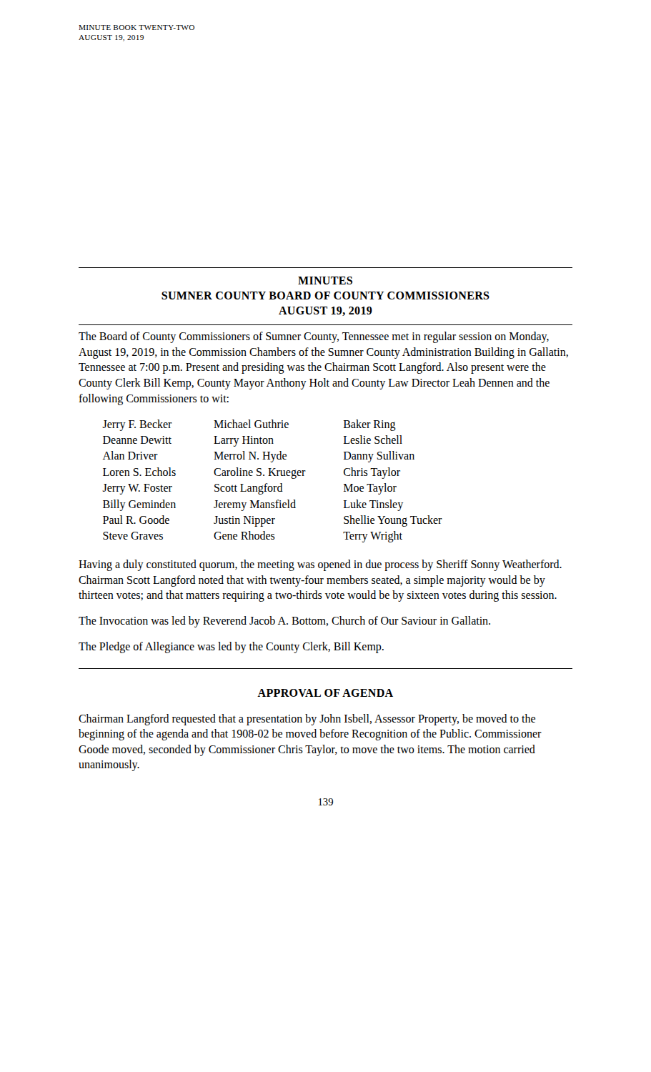MINUTE BOOK TWENTY-TWO
AUGUST 19, 2019
MINUTES
SUMNER COUNTY BOARD OF COUNTY COMMISSIONERS
AUGUST 19, 2019
The Board of County Commissioners of Sumner County, Tennessee met in regular session on Monday, August 19, 2019, in the Commission Chambers of the Sumner County Administration Building in Gallatin, Tennessee at 7:00 p.m. Present and presiding was the Chairman Scott Langford. Also present were the County Clerk Bill Kemp, County Mayor Anthony Holt and County Law Director Leah Dennen and the following Commissioners to wit:
| Jerry F. Becker | Michael Guthrie | Baker Ring |
| Deanne Dewitt | Larry Hinton | Leslie Schell |
| Alan Driver | Merrol N. Hyde | Danny Sullivan |
| Loren S. Echols | Caroline S. Krueger | Chris Taylor |
| Jerry W. Foster | Scott Langford | Moe Taylor |
| Billy Geminden | Jeremy Mansfield | Luke Tinsley |
| Paul R. Goode | Justin Nipper | Shellie Young Tucker |
| Steve Graves | Gene Rhodes | Terry Wright |
Having a duly constituted quorum, the meeting was opened in due process by Sheriff Sonny Weatherford. Chairman Scott Langford noted that with twenty-four members seated, a simple majority would be by thirteen votes; and that matters requiring a two-thirds vote would be by sixteen votes during this session.
The Invocation was led by Reverend Jacob A. Bottom, Church of Our Saviour in Gallatin.
The Pledge of Allegiance was led by the County Clerk, Bill Kemp.
APPROVAL OF AGENDA
Chairman Langford requested that a presentation by John Isbell, Assessor Property, be moved to the beginning of the agenda and that 1908-02 be moved before Recognition of the Public. Commissioner Goode moved, seconded by Commissioner Chris Taylor, to move the two items. The motion carried unanimously.
139